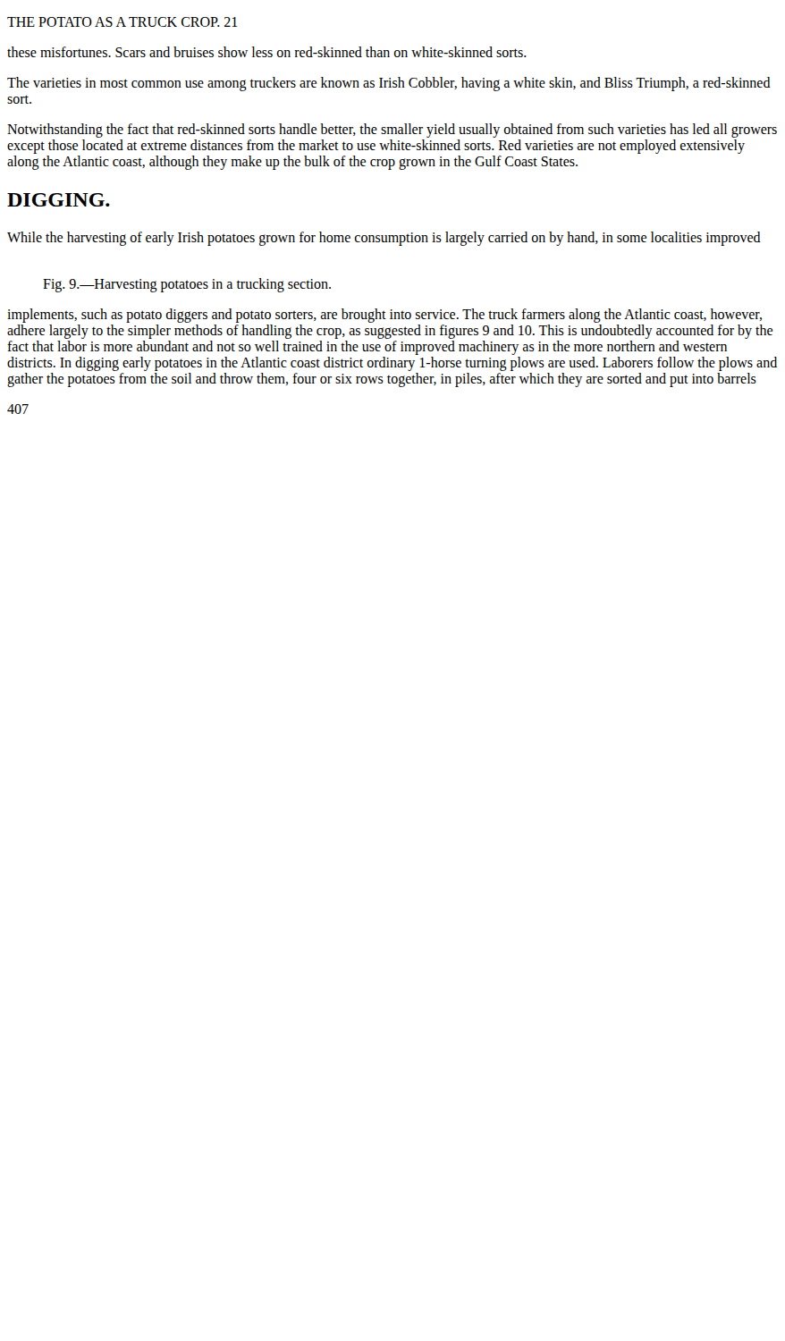THE POTATO AS A TRUCK CROP. 21
these misfortunes. Scars and bruises show less on red-skinned than on white-skinned sorts.
The varieties in most common use among truckers are known as Irish Cobbler, having a white skin, and Bliss Triumph, a red-skinned sort.
Notwithstanding the fact that red-skinned sorts handle better, the smaller yield usually obtained from such varieties has led all growers except those located at extreme distances from the market to use white-skinned sorts. Red varieties are not employed extensively along the Atlantic coast, although they make up the bulk of the crop grown in the Gulf Coast States.
DIGGING.
While the harvesting of early Irish potatoes grown for home consumption is largely carried on by hand, in some localities improved
Fig. 9.—Harvesting potatoes in a trucking section.
implements, such as potato diggers and potato sorters, are brought into service. The truck farmers along the Atlantic coast, however, adhere largely to the simpler methods of handling the crop, as suggested in figures 9 and 10. This is undoubtedly accounted for by the fact that labor is more abundant and not so well trained in the use of improved machinery as in the more northern and western districts. In digging early potatoes in the Atlantic coast district ordinary 1-horse turning plows are used. Laborers follow the plows and gather the potatoes from the soil and throw them, four or six rows together, in piles, after which they are sorted and put into barrels
407